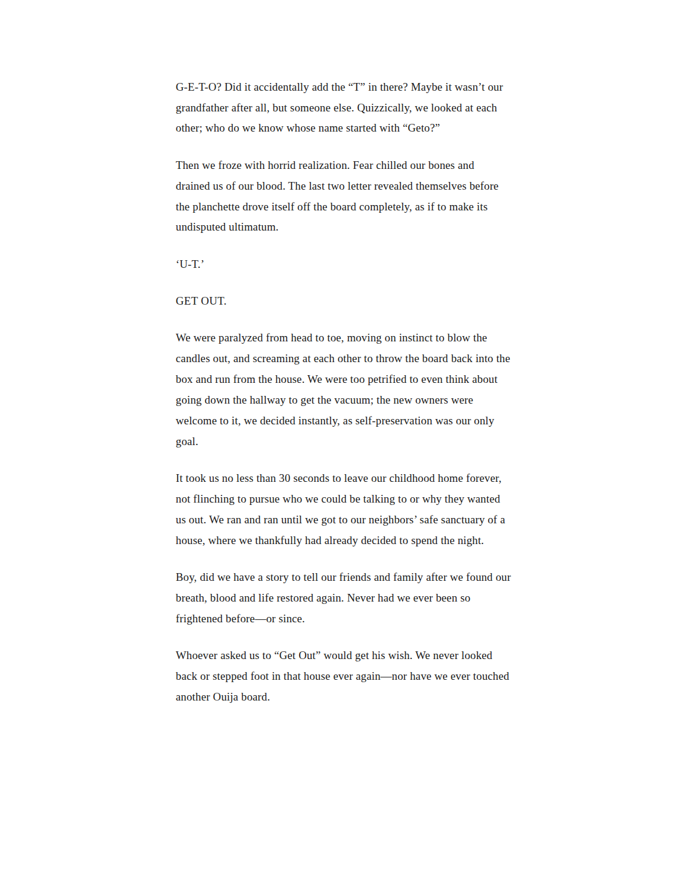G-E-T-O? Did it accidentally add the “T” in there? Maybe it wasn’t our grandfather after all, but someone else. Quizzically, we looked at each other; who do we know whose name started with “Geto?”
Then we froze with horrid realization. Fear chilled our bones and drained us of our blood. The last two letter revealed themselves before the planchette drove itself off the board completely, as if to make its undisputed ultimatum.
‘U-T.’
GET OUT.
We were paralyzed from head to toe, moving on instinct to blow the candles out, and screaming at each other to throw the board back into the box and run from the house. We were too petrified to even think about going down the hallway to get the vacuum; the new owners were welcome to it, we decided instantly, as self-preservation was our only goal.
It took us no less than 30 seconds to leave our childhood home forever, not flinching to pursue who we could be talking to or why they wanted us out. We ran and ran until we got to our neighbors’ safe sanctuary of a house, where we thankfully had already decided to spend the night.
Boy, did we have a story to tell our friends and family after we found our breath, blood and life restored again. Never had we ever been so frightened before—or since.
Whoever asked us to “Get Out” would get his wish. We never looked back or stepped foot in that house ever again—nor have we ever touched another Ouija board.